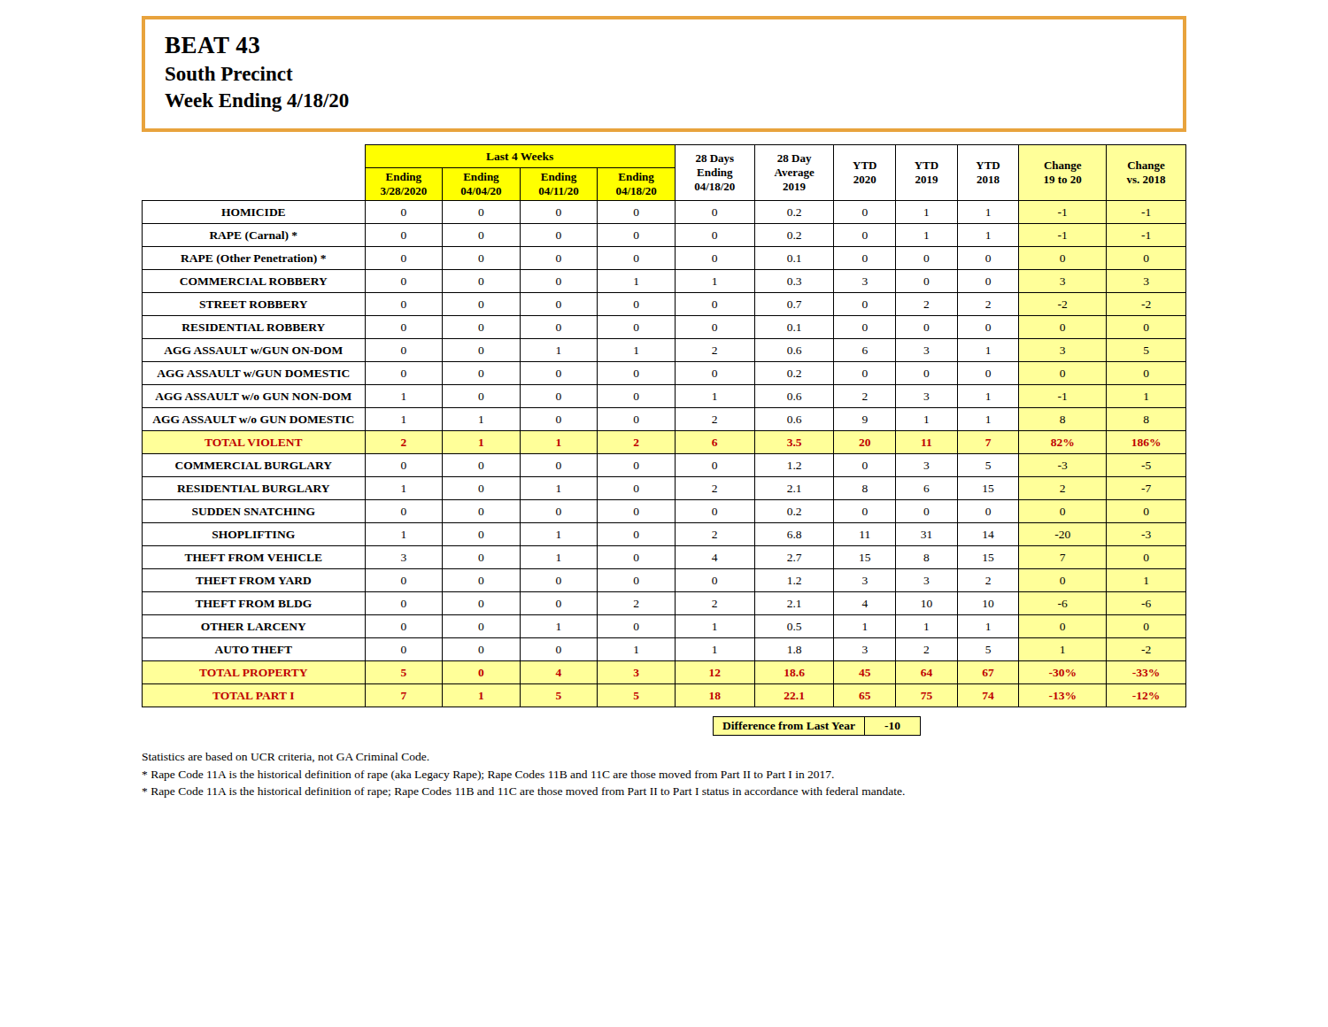BEAT 43
South Precinct
Week Ending 4/18/20
| | Last 4 Weeks | 28 Days Ending 04/18/20 | 28 Day Average 2019 | YTD 2020 | YTD 2019 | YTD 2018 | Change 19 to 20 | Change vs. 2018 |
| | Ending 3/28/2020 | Ending 04/04/20 | Ending 04/11/20 | Ending 04/18/20 |
| HOMICIDE | 0 | 0 | 0 | 0 | 0 | 0.2 | 0 | 1 | 1 | -1 | -1 |
| RAPE (Carnal) * | 0 | 0 | 0 | 0 | 0 | 0.2 | 0 | 1 | 1 | -1 | -1 |
| RAPE (Other Penetration) * | 0 | 0 | 0 | 0 | 0 | 0.1 | 0 | 0 | 0 | 0 | 0 |
| COMMERCIAL ROBBERY | 0 | 0 | 0 | 1 | 1 | 0.3 | 3 | 0 | 0 | 3 | 3 |
| STREET ROBBERY | 0 | 0 | 0 | 0 | 0 | 0.7 | 0 | 2 | 2 | -2 | -2 |
| RESIDENTIAL ROBBERY | 0 | 0 | 0 | 0 | 0 | 0.1 | 0 | 0 | 0 | 0 | 0 |
| AGG ASSAULT w/GUN ON-DOM | 0 | 0 | 1 | 1 | 2 | 0.6 | 6 | 3 | 1 | 3 | 5 |
| AGG ASSAULT w/GUN DOMESTIC | 0 | 0 | 0 | 0 | 0 | 0.2 | 0 | 0 | 0 | 0 | 0 |
| AGG ASSAULT w/o GUN NON-DOM | 1 | 0 | 0 | 0 | 1 | 0.6 | 2 | 3 | 1 | -1 | 1 |
| AGG ASSAULT w/o GUN DOMESTIC | 1 | 1 | 0 | 0 | 2 | 0.6 | 9 | 1 | 1 | 8 | 8 |
| TOTAL VIOLENT | 2 | 1 | 1 | 2 | 6 | 3.5 | 20 | 11 | 7 | 82% | 186% |
| COMMERCIAL BURGLARY | 0 | 0 | 0 | 0 | 0 | 1.2 | 0 | 3 | 5 | -3 | -5 |
| RESIDENTIAL BURGLARY | 1 | 0 | 1 | 0 | 2 | 2.1 | 8 | 6 | 15 | 2 | -7 |
| SUDDEN SNATCHING | 0 | 0 | 0 | 0 | 0 | 0.2 | 0 | 0 | 0 | 0 | 0 |
| SHOPLIFTING | 1 | 0 | 1 | 0 | 2 | 6.8 | 11 | 31 | 14 | -20 | -3 |
| THEFT FROM VEHICLE | 3 | 0 | 1 | 0 | 4 | 2.7 | 15 | 8 | 15 | 7 | 0 |
| THEFT FROM YARD | 0 | 0 | 0 | 0 | 0 | 1.2 | 3 | 3 | 2 | 0 | 1 |
| THEFT FROM BLDG | 0 | 0 | 0 | 2 | 2 | 2.1 | 4 | 10 | 10 | -6 | -6 |
| OTHER LARCENY | 0 | 0 | 1 | 0 | 1 | 0.5 | 1 | 1 | 1 | 0 | 0 |
| AUTO THEFT | 0 | 0 | 0 | 1 | 1 | 1.8 | 3 | 2 | 5 | 1 | -2 |
| TOTAL PROPERTY | 5 | 0 | 4 | 3 | 12 | 18.6 | 45 | 64 | 67 | -30% | -33% |
| TOTAL PART I | 7 | 1 | 5 | 5 | 18 | 22.1 | 65 | 75 | 74 | -13% | -12% |
Difference from Last Year
-10
Statistics are based on UCR criteria, not GA Criminal Code.
* Rape Code 11A is the historical definition of rape (aka Legacy Rape); Rape Codes 11B and 11C are those moved from Part II to Part I in 2017.
* Rape Code 11A is the historical definition of rape; Rape Codes 11B and 11C are those moved from Part II to Part I status in accordance with federal mandate.